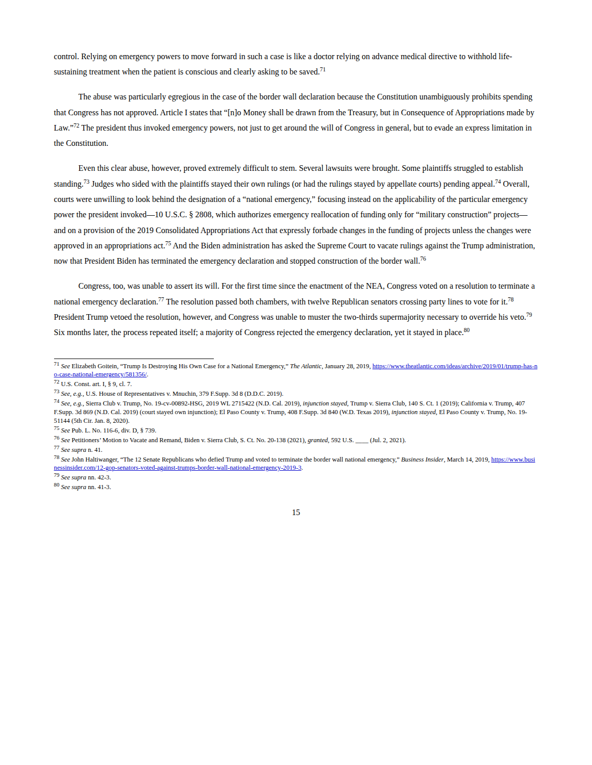control. Relying on emergency powers to move forward in such a case is like a doctor relying on advance medical directive to withhold life-sustaining treatment when the patient is conscious and clearly asking to be saved.71
The abuse was particularly egregious in the case of the border wall declaration because the Constitution unambiguously prohibits spending that Congress has not approved. Article I states that “[n]o Money shall be drawn from the Treasury, but in Consequence of Appropriations made by Law.”72 The president thus invoked emergency powers, not just to get around the will of Congress in general, but to evade an express limitation in the Constitution.
Even this clear abuse, however, proved extremely difficult to stem. Several lawsuits were brought. Some plaintiffs struggled to establish standing.73 Judges who sided with the plaintiffs stayed their own rulings (or had the rulings stayed by appellate courts) pending appeal.74 Overall, courts were unwilling to look behind the designation of a “national emergency,” focusing instead on the applicability of the particular emergency power the president invoked—10 U.S.C. § 2808, which authorizes emergency reallocation of funding only for “military construction” projects—and on a provision of the 2019 Consolidated Appropriations Act that expressly forbade changes in the funding of projects unless the changes were approved in an appropriations act.75 And the Biden administration has asked the Supreme Court to vacate rulings against the Trump administration, now that President Biden has terminated the emergency declaration and stopped construction of the border wall.76
Congress, too, was unable to assert its will. For the first time since the enactment of the NEA, Congress voted on a resolution to terminate a national emergency declaration.77 The resolution passed both chambers, with twelve Republican senators crossing party lines to vote for it.78 President Trump vetoed the resolution, however, and Congress was unable to muster the two-thirds supermajority necessary to override his veto.79 Six months later, the process repeated itself; a majority of Congress rejected the emergency declaration, yet it stayed in place.80
71 See Elizabeth Goitein, “Trump Is Destroying His Own Case for a National Emergency,” The Atlantic, January 28, 2019, https://www.theatlantic.com/ideas/archive/2019/01/trump-has-no-case-national-emergency/581356/.
72 U.S. Const. art. I, § 9, cl. 7.
73 See, e.g., U.S. House of Representatives v. Mnuchin, 379 F.Supp. 3d 8 (D.D.C. 2019).
74 See, e.g., Sierra Club v. Trump, No. 19-cv-00892-HSG, 2019 WL 2715422 (N.D. Cal. 2019), injunction stayed, Trump v. Sierra Club, 140 S. Ct. 1 (2019); California v. Trump, 407 F.Supp. 3d 869 (N.D. Cal. 2019) (court stayed own injunction); El Paso County v. Trump, 408 F.Supp. 3d 840 (W.D. Texas 2019), injunction stayed, El Paso County v. Trump, No. 19-51144 (5th Cir. Jan. 8, 2020).
75 See Pub. L. No. 116-6, div. D, § 739.
76 See Petitioners’ Motion to Vacate and Remand, Biden v. Sierra Club, S. Ct. No. 20-138 (2021), granted, 592 U.S. ____ (Jul. 2, 2021).
77 See supra n. 41.
78 See John Haltiwanger, “The 12 Senate Republicans who defied Trump and voted to terminate the border wall national emergency,” Business Insider, March 14, 2019, https://www.businessinsider.com/12-gop-senators-voted-against-trumps-border-wall-national-emergency-2019-3.
79 See supra nn. 42-3.
80 See supra nn. 41-3.
15